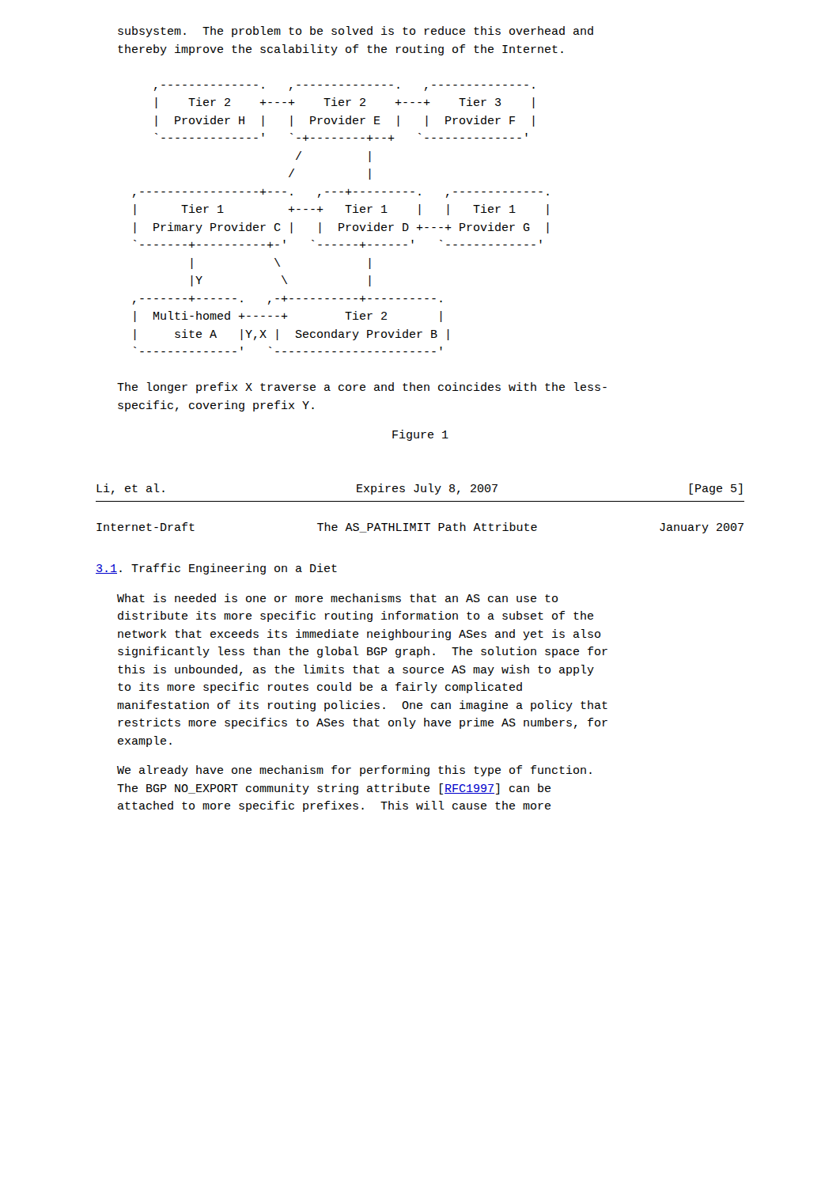subsystem. The problem to be solved is to reduce this overhead and thereby improve the scalability of the routing of the Internet.
        ,--------------.   ,--------------.   ,--------------.
        |    Tier 2    +---+    Tier 2    +---+    Tier 3    |
        |  Provider H  |   |  Provider E  |   |  Provider F  |
        `--------------'   `-+--------+--+   `--------------'
                            /         |
                           /          |
     ,-----------------+---.   ,---+---------.   ,-------------.
     |      Tier 1         +---+   Tier 1    |   |   Tier 1    |
     |  Primary Provider C |   |  Provider D +---+ Provider G  |
     `-------+----------+-'   `------+------'   `-------------'
             |           \            |
             |Y           \           |
     ,-------+------.   ,-+----------+----------.
     |  Multi-homed +-----+        Tier 2       |
     |     site A   |Y,X |  Secondary Provider B |
     `--------------'   `-----------------------'
The longer prefix X traverse a core and then coincides with the less- specific, covering prefix Y.
Figure 1
Li, et al. Expires July 8, 2007 [Page 5]
Internet-Draft The AS_PATHLIMIT Path Attribute January 2007
3.1. Traffic Engineering on a Diet
What is needed is one or more mechanisms that an AS can use to distribute its more specific routing information to a subset of the network that exceeds its immediate neighbouring ASes and yet is also significantly less than the global BGP graph. The solution space for this is unbounded, as the limits that a source AS may wish to apply to its more specific routes could be a fairly complicated manifestation of its routing policies. One can imagine a policy that restricts more specifics to ASes that only have prime AS numbers, for example.
We already have one mechanism for performing this type of function. The BGP NO_EXPORT community string attribute [RFC1997] can be attached to more specific prefixes. This will cause the more